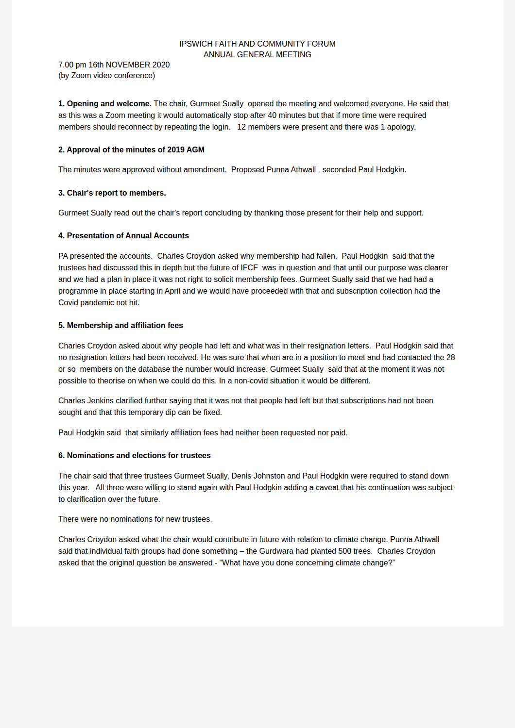IPSWICH FAITH AND COMMUNITY FORUM
ANNUAL GENERAL MEETING
7.00 pm 16th NOVEMBER 2020
(by Zoom video conference)
1. Opening and welcome. The chair, Gurmeet Sually opened the meeting and welcomed everyone. He said that as this was a Zoom meeting it would automatically stop after 40 minutes but that if more time were required members should reconnect by repeating the login. 12 members were present and there was 1 apology.
2. Approval of the minutes of 2019 AGM
The minutes were approved without amendment. Proposed Punna Athwall , seconded Paul Hodgkin.
3. Chair's report to members.
Gurmeet Sually read out the chair's report concluding by thanking those present for their help and support.
4. Presentation of Annual Accounts
PA presented the accounts. Charles Croydon asked why membership had fallen. Paul Hodgkin said that the trustees had discussed this in depth but the future of IFCF was in question and that until our purpose was clearer and we had a plan in place it was not right to solicit membership fees. Gurmeet Sually said that we had had a programme in place starting in April and we would have proceeded with that and subscription collection had the Covid pandemic not hit.
5. Membership and affiliation fees
Charles Croydon asked about why people had left and what was in their resignation letters. Paul Hodgkin said that no resignation letters had been received. He was sure that when are in a position to meet and had contacted the 28 or so members on the database the number would increase. Gurmeet Sually said that at the moment it was not possible to theorise on when we could do this. In a non-covid situation it would be different.
Charles Jenkins clarified further saying that it was not that people had left but that subscriptions had not been sought and that this temporary dip can be fixed.
Paul Hodgkin said that similarly affiliation fees had neither been requested nor paid.
6. Nominations and elections for trustees
The chair said that three trustees Gurmeet Sually, Denis Johnston and Paul Hodgkin were required to stand down this year. All three were willing to stand again with Paul Hodgkin adding a caveat that his continuation was subject to clarification over the future.
There were no nominations for new trustees.
Charles Croydon asked what the chair would contribute in future with relation to climate change. Punna Athwall said that individual faith groups had done something – the Gurdwara had planted 500 trees. Charles Croydon asked that the original question be answered - “What have you done concerning climate change?”